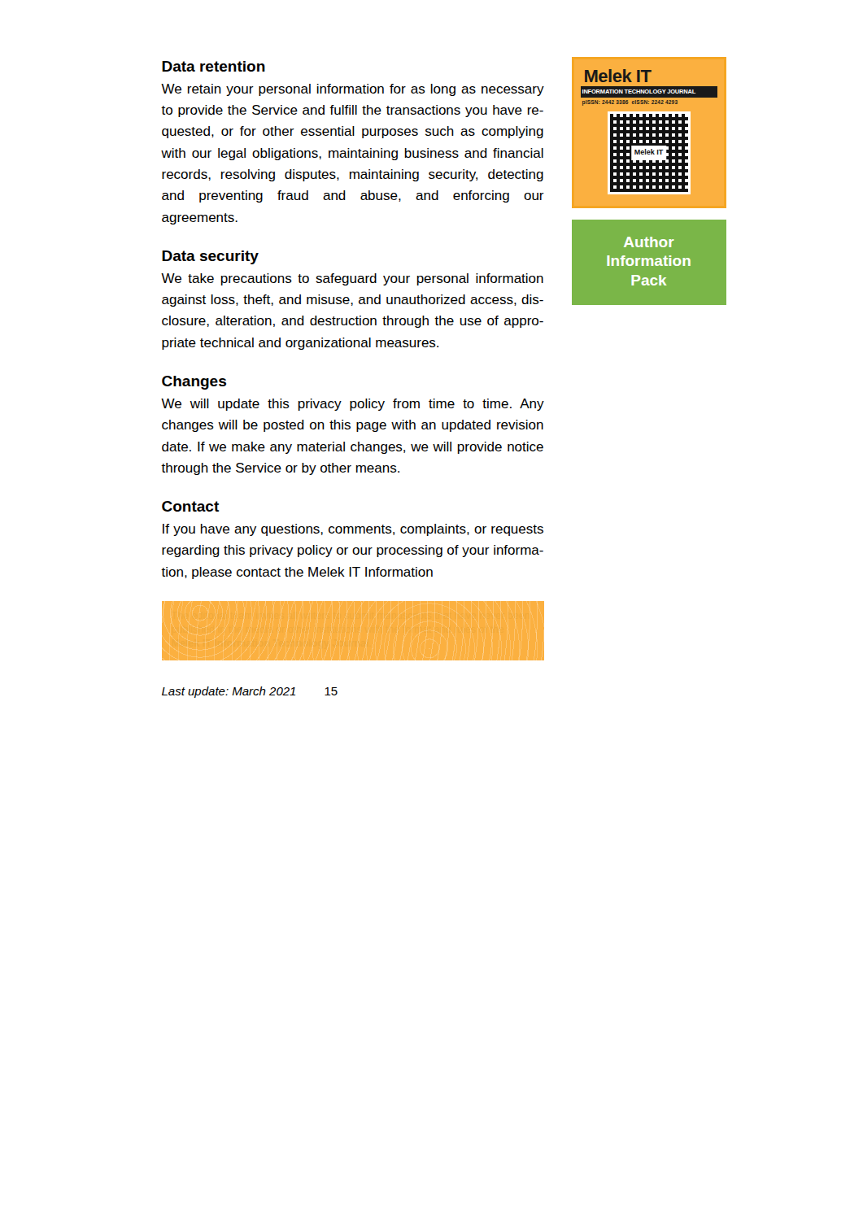Data retention
We retain your personal information for as long as necessary to provide the Service and fulfill the transactions you have requested, or for other essential purposes such as complying with our legal obligations, maintaining business and financial records, resolving disputes, maintaining security, detecting and preventing fraud and abuse, and enforcing our agreements.
Data security
We take precautions to safeguard your personal information against loss, theft, and misuse, and unauthorized access, disclosure, alteration, and destruction through the use of appropriate technical and organizational measures.
Changes
We will update this privacy policy from time to time. Any changes will be posted on this page with an updated revision date. If we make any material changes, we will provide notice through the Service or by other means.
Contact
If you have any questions, comments, complaints, or requests regarding this privacy policy or our processing of your information, please contact the Melek IT Information
The editorial team invites all writers to submit manuscripts that have never been published in the media or other institutions with the format and rules of the Melek IT Information Technology Journal.
Melek IT
INFORMATION TECHNOLOGY JOURNAL
pISSN: 2442 3386 eISSN: 2242 4293
Author
Information
Pack
Last update: March 202115